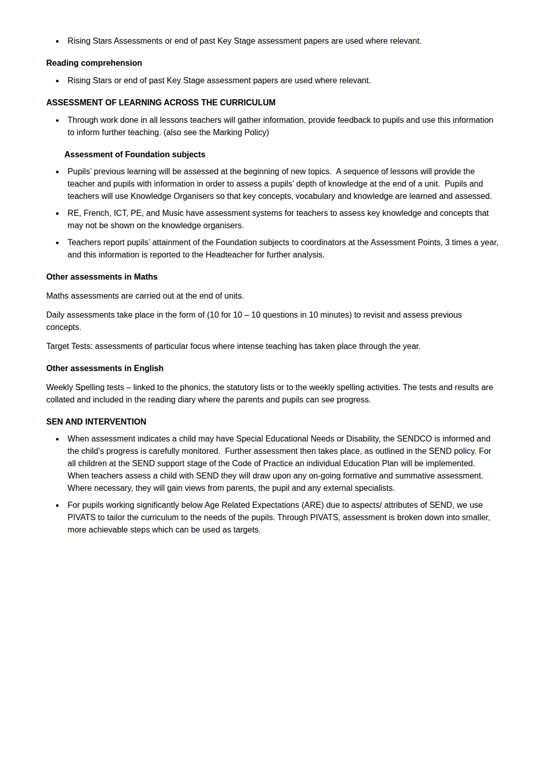Rising Stars Assessments or end of past Key Stage assessment papers are used where relevant.
Reading comprehension
Rising Stars or end of past Key Stage assessment papers are used where relevant.
ASSESSMENT OF LEARNING ACROSS THE CURRICULUM
Through work done in all lessons teachers will gather information, provide feedback to pupils and use this information to inform further teaching. (also see the Marking Policy)
Assessment of Foundation subjects
Pupils’ previous learning will be assessed at the beginning of new topics. A sequence of lessons will provide the teacher and pupils with information in order to assess a pupils’ depth of knowledge at the end of a unit. Pupils and teachers will use Knowledge Organisers so that key concepts, vocabulary and knowledge are learned and assessed.
RE, French, ICT, PE, and Music have assessment systems for teachers to assess key knowledge and concepts that may not be shown on the knowledge organisers.
Teachers report pupils’ attainment of the Foundation subjects to coordinators at the Assessment Points, 3 times a year, and this information is reported to the Headteacher for further analysis.
Other assessments in Maths
Maths assessments are carried out at the end of units.
Daily assessments take place in the form of (10 for 10 – 10 questions in 10 minutes) to revisit and assess previous concepts.
Target Tests: assessments of particular focus where intense teaching has taken place through the year.
Other assessments in English
Weekly Spelling tests – linked to the phonics, the statutory lists or to the weekly spelling activities. The tests and results are collated and included in the reading diary where the parents and pupils can see progress.
SEN AND INTERVENTION
When assessment indicates a child may have Special Educational Needs or Disability, the SENDCO is informed and the child’s progress is carefully monitored. Further assessment then takes place, as outlined in the SEND policy. For all children at the SEND support stage of the Code of Practice an individual Education Plan will be implemented. When teachers assess a child with SEND they will draw upon any on-going formative and summative assessment. Where necessary, they will gain views from parents, the pupil and any external specialists.
For pupils working significantly below Age Related Expectations (ARE) due to aspects/ attributes of SEND, we use PIVATS to tailor the curriculum to the needs of the pupils. Through PIVATS, assessment is broken down into smaller, more achievable steps which can be used as targets.